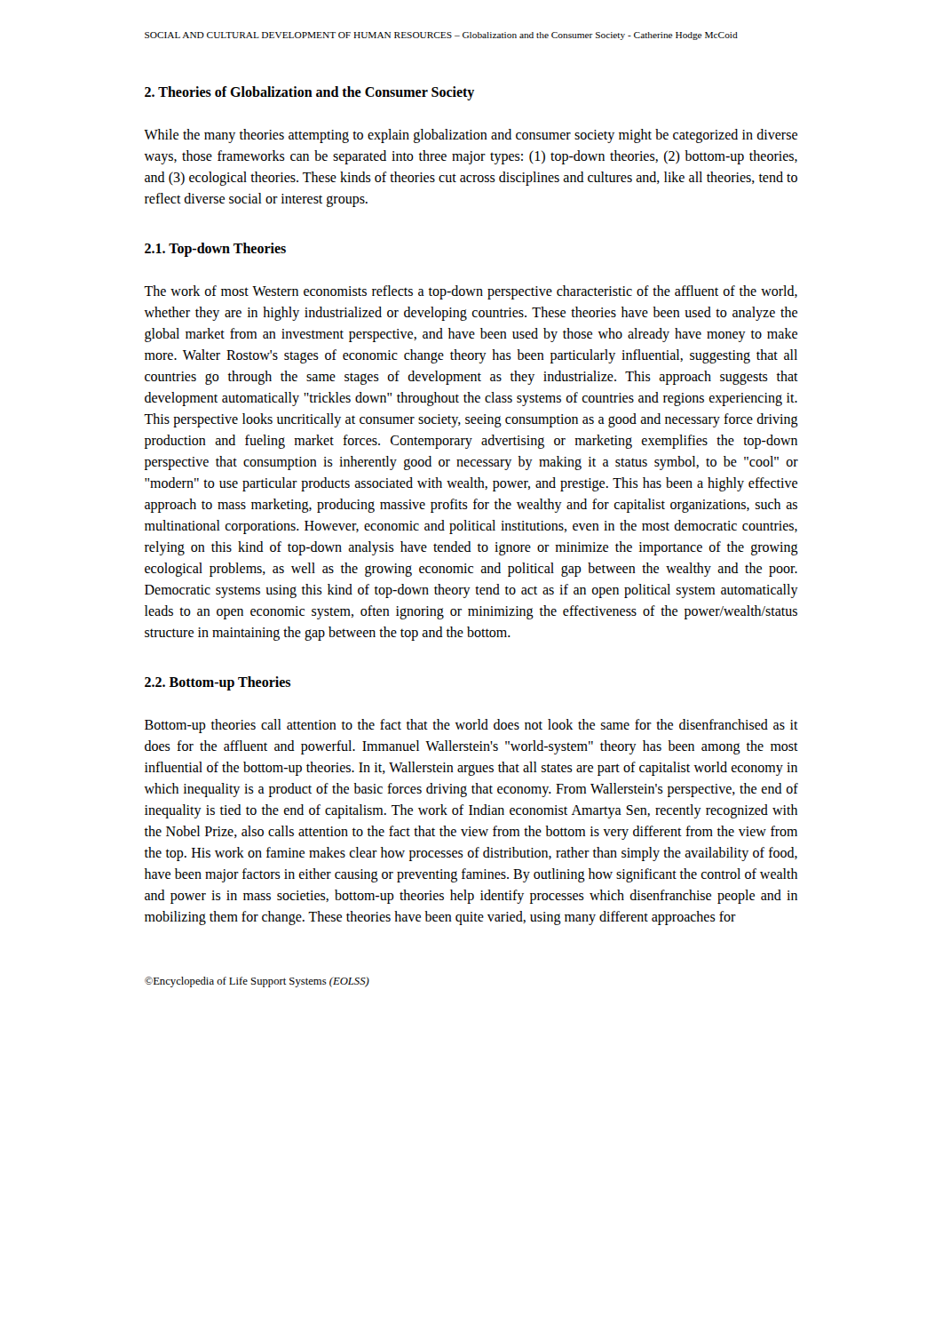SOCIAL AND CULTURAL DEVELOPMENT OF HUMAN RESOURCES – Globalization and the Consumer Society - Catherine Hodge McCoid
2. Theories of Globalization and the Consumer Society
While the many theories attempting to explain globalization and consumer society might be categorized in diverse ways, those frameworks can be separated into three major types: (1) top-down theories, (2) bottom-up theories, and (3) ecological theories. These kinds of theories cut across disciplines and cultures and, like all theories, tend to reflect diverse social or interest groups.
2.1. Top-down Theories
The work of most Western economists reflects a top-down perspective characteristic of the affluent of the world, whether they are in highly industrialized or developing countries. These theories have been used to analyze the global market from an investment perspective, and have been used by those who already have money to make more. Walter Rostow's stages of economic change theory has been particularly influential, suggesting that all countries go through the same stages of development as they industrialize. This approach suggests that development automatically "trickles down" throughout the class systems of countries and regions experiencing it. This perspective looks uncritically at consumer society, seeing consumption as a good and necessary force driving production and fueling market forces. Contemporary advertising or marketing exemplifies the top-down perspective that consumption is inherently good or necessary by making it a status symbol, to be "cool" or "modern" to use particular products associated with wealth, power, and prestige. This has been a highly effective approach to mass marketing, producing massive profits for the wealthy and for capitalist organizations, such as multinational corporations. However, economic and political institutions, even in the most democratic countries, relying on this kind of top-down analysis have tended to ignore or minimize the importance of the growing ecological problems, as well as the growing economic and political gap between the wealthy and the poor. Democratic systems using this kind of top-down theory tend to act as if an open political system automatically leads to an open economic system, often ignoring or minimizing the effectiveness of the power/wealth/status structure in maintaining the gap between the top and the bottom.
2.2. Bottom-up Theories
Bottom-up theories call attention to the fact that the world does not look the same for the disenfranchised as it does for the affluent and powerful. Immanuel Wallerstein's "world-system" theory has been among the most influential of the bottom-up theories. In it, Wallerstein argues that all states are part of capitalist world economy in which inequality is a product of the basic forces driving that economy. From Wallerstein's perspective, the end of inequality is tied to the end of capitalism. The work of Indian economist Amartya Sen, recently recognized with the Nobel Prize, also calls attention to the fact that the view from the bottom is very different from the view from the top. His work on famine makes clear how processes of distribution, rather than simply the availability of food, have been major factors in either causing or preventing famines. By outlining how significant the control of wealth and power is in mass societies, bottom-up theories help identify processes which disenfranchise people and in mobilizing them for change. These theories have been quite varied, using many different approaches for
©Encyclopedia of Life Support Systems (EOLSS)